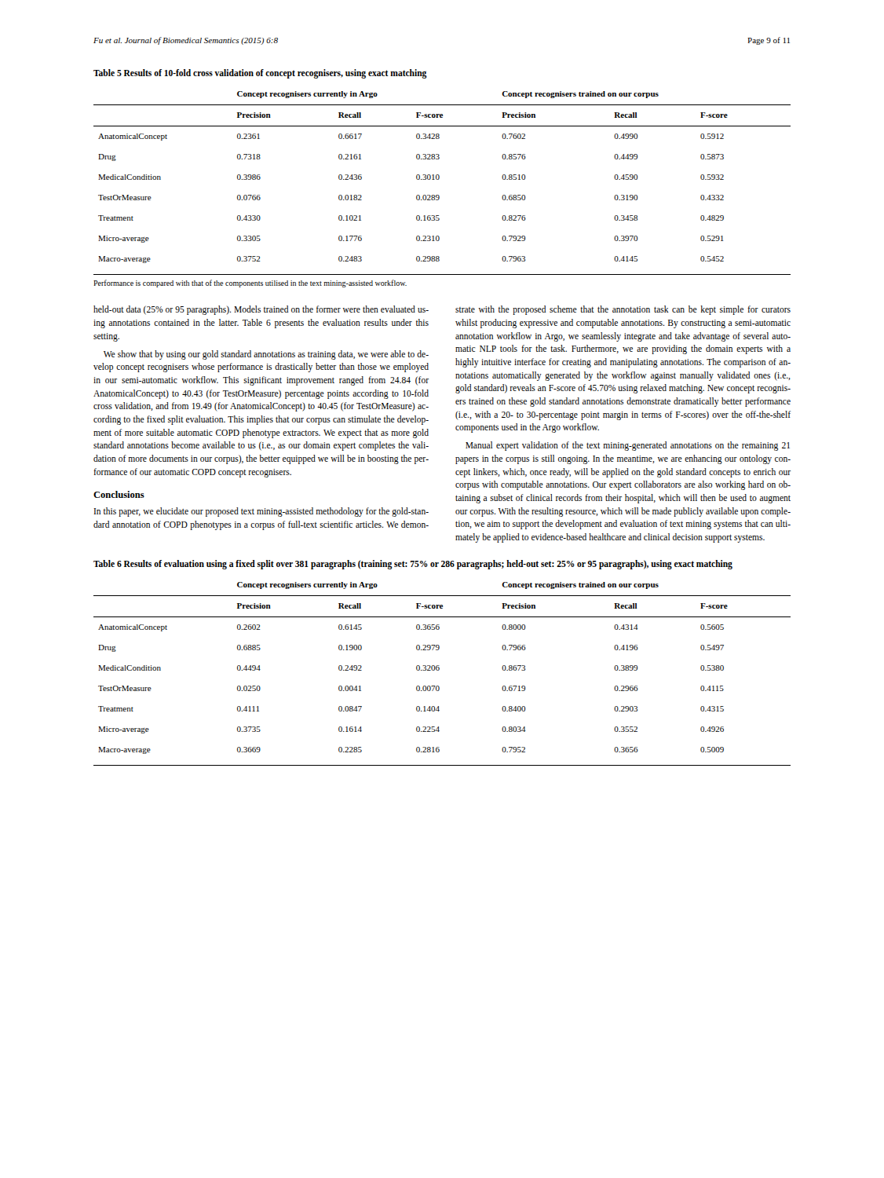Fu et al. Journal of Biomedical Semantics (2015) 6:8
Page 9 of 11
Table 5 Results of 10-fold cross validation of concept recognisers, using exact matching
| | Concept recognisers currently in Argo | Concept recognisers trained on our corpus |
| --- | --- | --- |
| | Precision | Recall | F-score | Precision | Recall | F-score |
| AnatomicalConcept | 0.2361 | 0.6617 | 0.3428 | 0.7602 | 0.4990 | 0.5912 |
| Drug | 0.7318 | 0.2161 | 0.3283 | 0.8576 | 0.4499 | 0.5873 |
| MedicalCondition | 0.3986 | 0.2436 | 0.3010 | 0.8510 | 0.4590 | 0.5932 |
| TestOrMeasure | 0.0766 | 0.0182 | 0.0289 | 0.6850 | 0.3190 | 0.4332 |
| Treatment | 0.4330 | 0.1021 | 0.1635 | 0.8276 | 0.3458 | 0.4829 |
| Micro-average | 0.3305 | 0.1776 | 0.2310 | 0.7929 | 0.3970 | 0.5291 |
| Macro-average | 0.3752 | 0.2483 | 0.2988 | 0.7963 | 0.4145 | 0.5452 |
Performance is compared with that of the components utilised in the text mining-assisted workflow.
held-out data (25% or 95 paragraphs). Models trained on the former were then evaluated using annotations contained in the latter. Table 6 presents the evaluation results under this setting.
We show that by using our gold standard annotations as training data, we were able to develop concept recognisers whose performance is drastically better than those we employed in our semi-automatic workflow. This significant improvement ranged from 24.84 (for AnatomicalConcept) to 40.43 (for TestOrMeasure) percentage points according to 10-fold cross validation, and from 19.49 (for AnatomicalConcept) to 40.45 (for TestOrMeasure) according to the fixed split evaluation. This implies that our corpus can stimulate the development of more suitable automatic COPD phenotype extractors. We expect that as more gold standard annotations become available to us (i.e., as our domain expert completes the validation of more documents in our corpus), the better equipped we will be in boosting the performance of our automatic COPD concept recognisers.
Conclusions
In this paper, we elucidate our proposed text mining-assisted methodology for the gold-standard annotation of COPD phenotypes in a corpus of full-text scientific articles. We demonstrate with the proposed scheme that the annotation task can be kept simple for curators whilst producing expressive and computable annotations. By constructing a semi-automatic annotation workflow in Argo, we seamlessly integrate and take advantage of several automatic NLP tools for the task. Furthermore, we are providing the domain experts with a highly intuitive interface for creating and manipulating annotations. The comparison of annotations automatically generated by the workflow against manually validated ones (i.e., gold standard) reveals an F-score of 45.70% using relaxed matching. New concept recognisers trained on these gold standard annotations demonstrate dramatically better performance (i.e., with a 20- to 30-percentage point margin in terms of F-scores) over the off-the-shelf components used in the Argo workflow.
Manual expert validation of the text mining-generated annotations on the remaining 21 papers in the corpus is still ongoing. In the meantime, we are enhancing our ontology concept linkers, which, once ready, will be applied on the gold standard concepts to enrich our corpus with computable annotations. Our expert collaborators are also working hard on obtaining a subset of clinical records from their hospital, which will then be used to augment our corpus. With the resulting resource, which will be made publicly available upon completion, we aim to support the development and evaluation of text mining systems that can ultimately be applied to evidence-based healthcare and clinical decision support systems.
Table 6 Results of evaluation using a fixed split over 381 paragraphs (training set: 75% or 286 paragraphs; held-out set: 25% or 95 paragraphs), using exact matching
| | Concept recognisers currently in Argo | Concept recognisers trained on our corpus |
| --- | --- | --- |
| | Precision | Recall | F-score | Precision | Recall | F-score |
| AnatomicalConcept | 0.2602 | 0.6145 | 0.3656 | 0.8000 | 0.4314 | 0.5605 |
| Drug | 0.6885 | 0.1900 | 0.2979 | 0.7966 | 0.4196 | 0.5497 |
| MedicalCondition | 0.4494 | 0.2492 | 0.3206 | 0.8673 | 0.3899 | 0.5380 |
| TestOrMeasure | 0.0250 | 0.0041 | 0.0070 | 0.6719 | 0.2966 | 0.4115 |
| Treatment | 0.4111 | 0.0847 | 0.1404 | 0.8400 | 0.2903 | 0.4315 |
| Micro-average | 0.3735 | 0.1614 | 0.2254 | 0.8034 | 0.3552 | 0.4926 |
| Macro-average | 0.3669 | 0.2285 | 0.2816 | 0.7952 | 0.3656 | 0.5009 |